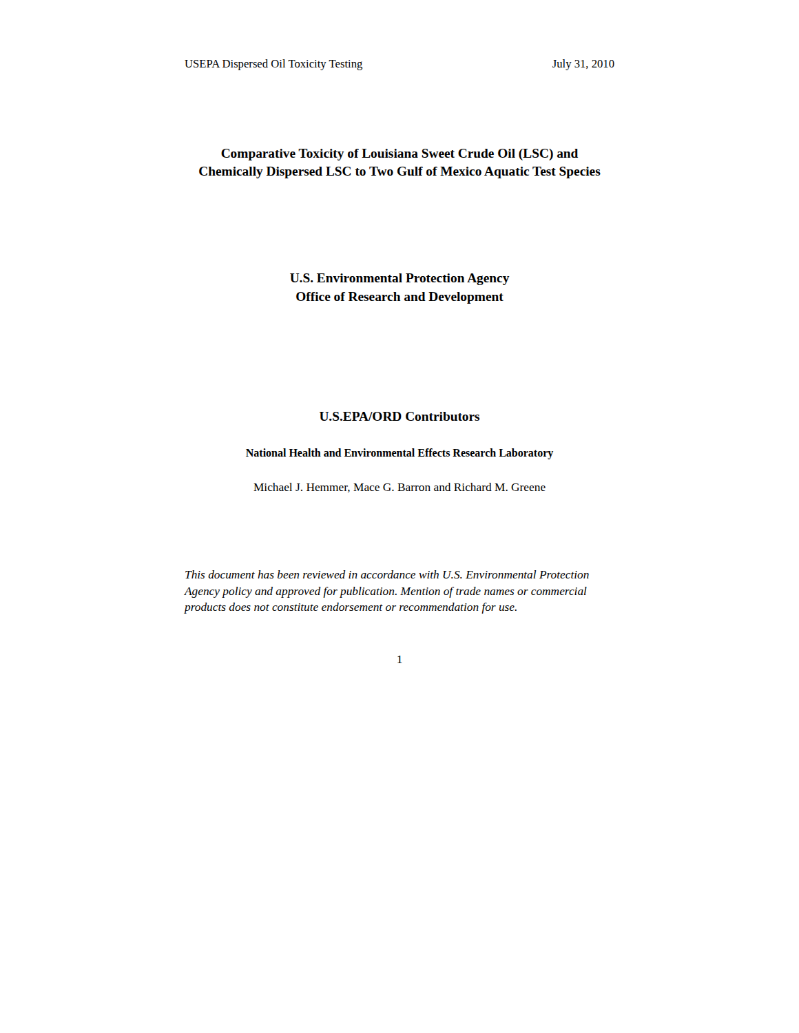USEPA Dispersed Oil Toxicity Testing July 31, 2010
Comparative Toxicity of Louisiana Sweet Crude Oil (LSC) and Chemically Dispersed LSC to Two Gulf of Mexico Aquatic Test Species
U.S. Environmental Protection Agency
Office of Research and Development
U.S.EPA/ORD Contributors
National Health and Environmental Effects Research Laboratory
Michael J. Hemmer, Mace G. Barron and Richard M. Greene
This document has been reviewed in accordance with U.S. Environmental Protection Agency policy and approved for publication. Mention of trade names or commercial products does not constitute endorsement or recommendation for use.
1